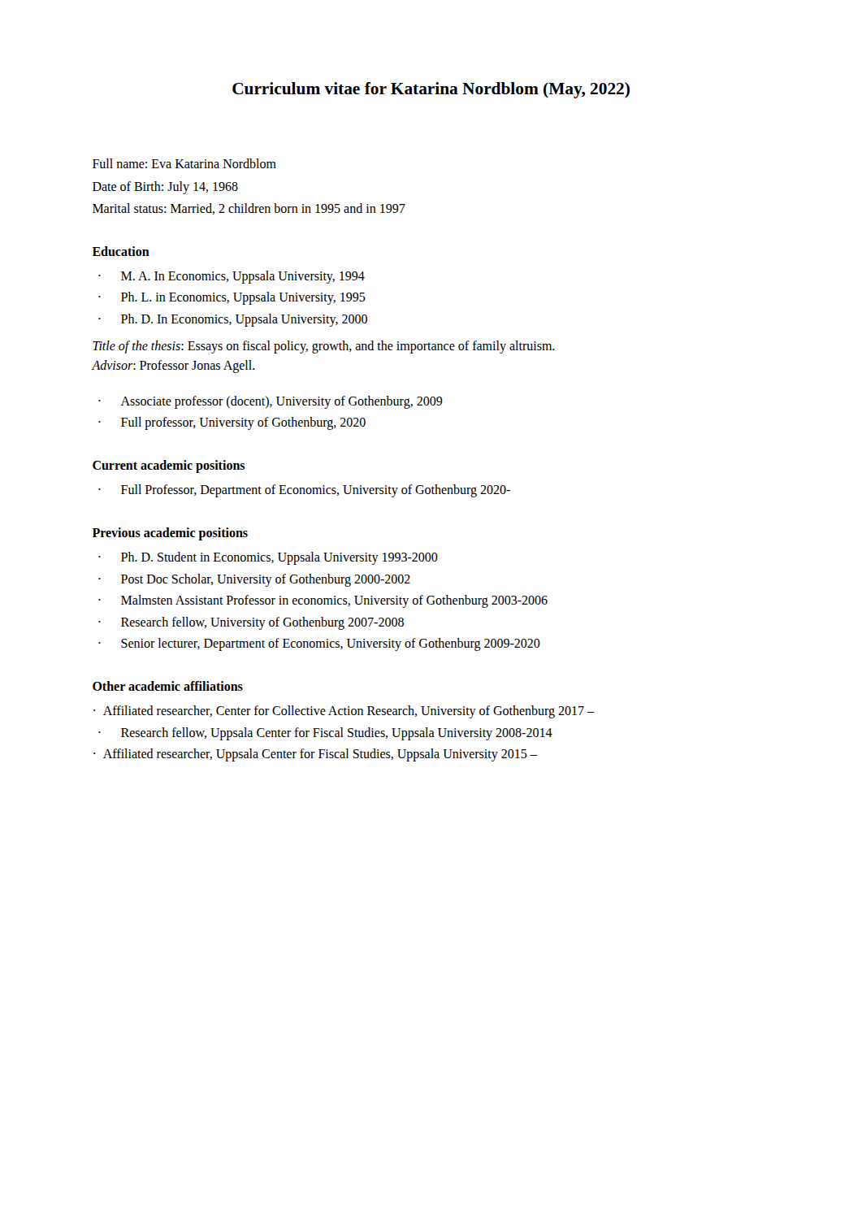Curriculum vitae for Katarina Nordblom (May, 2022)
Full name: Eva Katarina Nordblom
Date of Birth: July 14, 1968
Marital status: Married, 2 children born in 1995 and in 1997
Education
M. A. In Economics, Uppsala University, 1994
Ph. L. in Economics, Uppsala University, 1995
Ph. D. In Economics, Uppsala University, 2000
Title of the thesis: Essays on fiscal policy, growth, and the importance of family altruism.
Advisor: Professor Jonas Agell.
Associate professor (docent), University of Gothenburg, 2009
Full professor, University of Gothenburg, 2020
Current academic positions
Full Professor, Department of Economics, University of Gothenburg 2020-
Previous academic positions
Ph. D. Student in Economics, Uppsala University 1993-2000
Post Doc Scholar, University of Gothenburg 2000-2002
Malmsten Assistant Professor in economics, University of Gothenburg 2003-2006
Research fellow, University of Gothenburg 2007-2008
Senior lecturer, Department of Economics, University of Gothenburg 2009-2020
Other academic affiliations
Affiliated researcher, Center for Collective Action Research, University of Gothenburg 2017 –
Research fellow, Uppsala Center for Fiscal Studies, Uppsala University 2008-2014
Affiliated researcher, Uppsala Center for Fiscal Studies, Uppsala University 2015 –